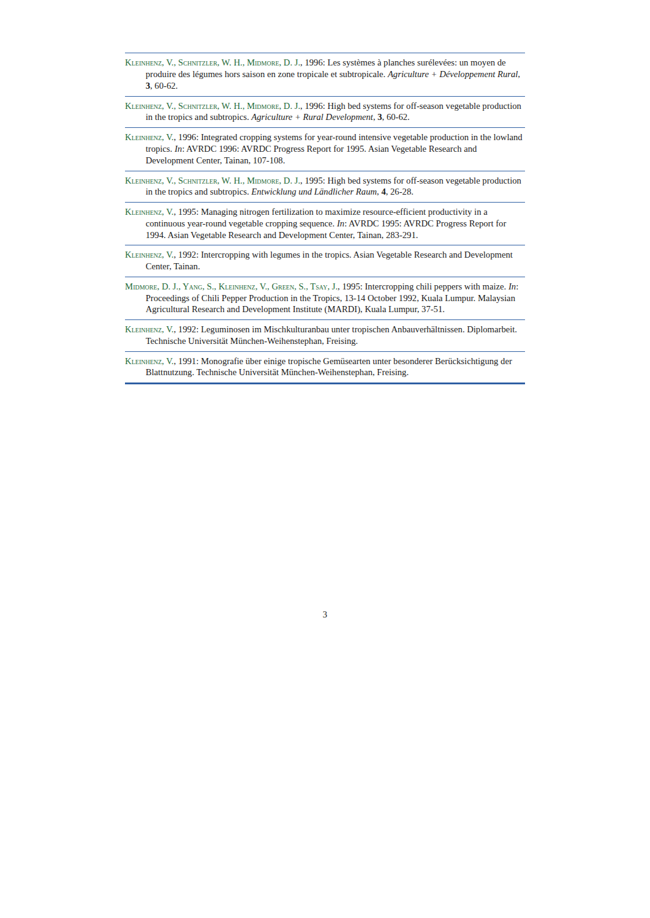Kleinhenz, V., Schnitzler, W. H., Midmore, D. J., 1996: Les systèmes à planches surélevées: un moyen de produire des légumes hors saison en zone tropicale et subtropicale. Agriculture + Développement Rural, 3, 60-62.
Kleinhenz, V., Schnitzler, W. H., Midmore, D. J., 1996: High bed systems for off-season vegetable production in the tropics and subtropics. Agriculture + Rural Development, 3, 60-62.
Kleinhenz, V., 1996: Integrated cropping systems for year-round intensive vegetable production in the lowland tropics. In: AVRDC 1996: AVRDC Progress Report for 1995. Asian Vegetable Research and Development Center, Tainan, 107-108.
Kleinhenz, V., Schnitzler, W. H., Midmore, D. J., 1995: High bed systems for off-season vegetable production in the tropics and subtropics. Entwicklung und Ländlicher Raum, 4, 26-28.
Kleinhenz, V., 1995: Managing nitrogen fertilization to maximize resource-efficient productivity in a continuous year-round vegetable cropping sequence. In: AVRDC 1995: AVRDC Progress Report for 1994. Asian Vegetable Research and Development Center, Tainan, 283-291.
Kleinhenz, V., 1992: Intercropping with legumes in the tropics. Asian Vegetable Research and Development Center, Tainan.
Midmore, D. J., Yang, S., Kleinhenz, V., Green, S., Tsay, J., 1995: Intercropping chili peppers with maize. In: Proceedings of Chili Pepper Production in the Tropics, 13-14 October 1992, Kuala Lumpur. Malaysian Agricultural Research and Development Institute (MARDI), Kuala Lumpur, 37-51.
Kleinhenz, V., 1992: Leguminosen im Mischkulturanbau unter tropischen Anbauverhältnissen. Diplomarbeit. Technische Universität München-Weihenstephan, Freising.
Kleinhenz, V., 1991: Monografie über einige tropische Gemüsearten unter besonderer Berücksichtigung der Blattnutzung. Technische Universität München-Weihenstephan, Freising.
3